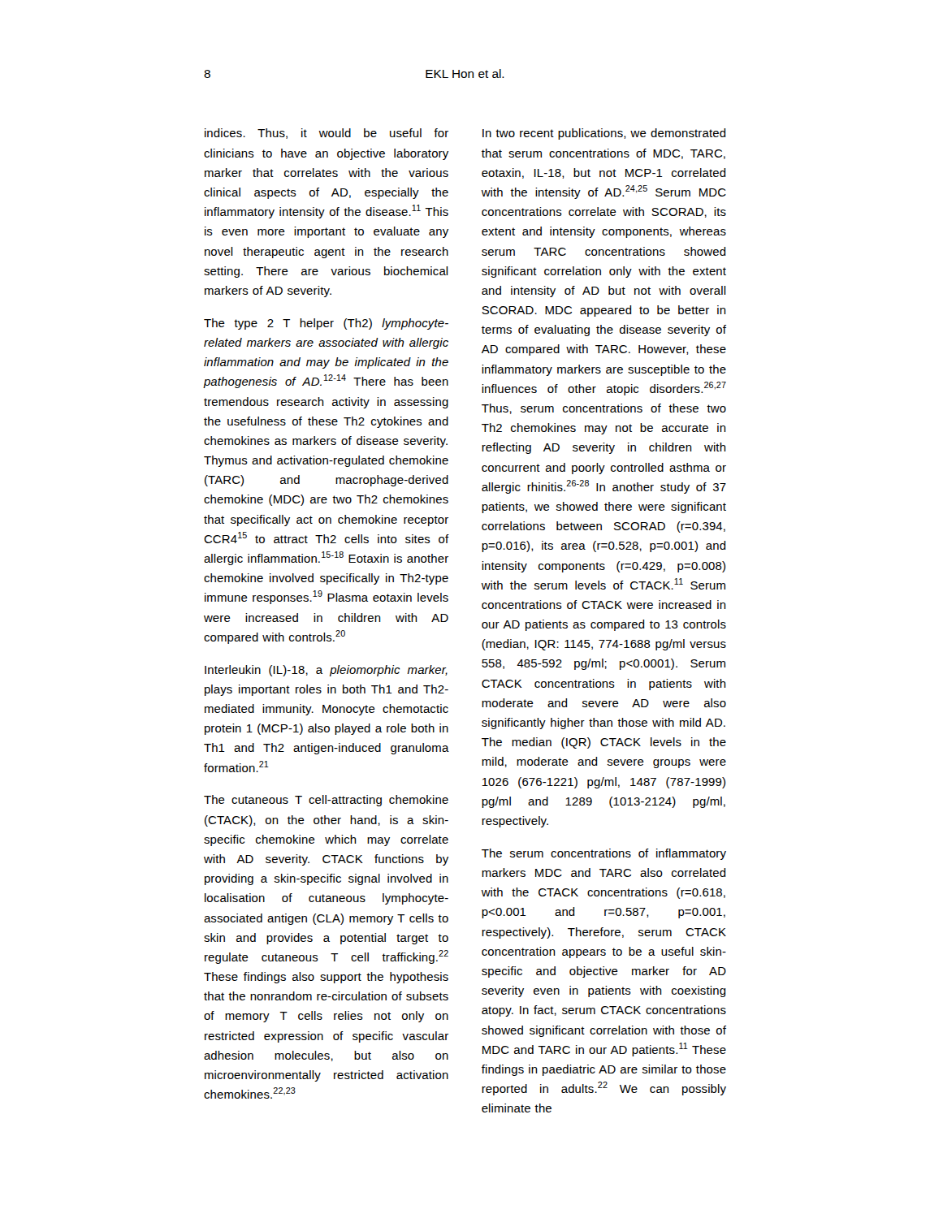8
EKL Hon et al.
indices. Thus, it would be useful for clinicians to have an objective laboratory marker that correlates with the various clinical aspects of AD, especially the inflammatory intensity of the disease.11 This is even more important to evaluate any novel therapeutic agent in the research setting. There are various biochemical markers of AD severity.
The type 2 T helper (Th2) lymphocyte-related markers are associated with allergic inflammation and may be implicated in the pathogenesis of AD.12-14 There has been tremendous research activity in assessing the usefulness of these Th2 cytokines and chemokines as markers of disease severity. Thymus and activation-regulated chemokine (TARC) and macrophage-derived chemokine (MDC) are two Th2 chemokines that specifically act on chemokine receptor CCR415 to attract Th2 cells into sites of allergic inflammation.15-18 Eotaxin is another chemokine involved specifically in Th2-type immune responses.19 Plasma eotaxin levels were increased in children with AD compared with controls.20
Interleukin (IL)-18, a pleiomorphic marker, plays important roles in both Th1 and Th2-mediated immunity. Monocyte chemotactic protein 1 (MCP-1) also played a role both in Th1 and Th2 antigen-induced granuloma formation.21
The cutaneous T cell-attracting chemokine (CTACK), on the other hand, is a skin-specific chemokine which may correlate with AD severity. CTACK functions by providing a skin-specific signal involved in localisation of cutaneous lymphocyte-associated antigen (CLA) memory T cells to skin and provides a potential target to regulate cutaneous T cell trafficking.22 These findings also support the hypothesis that the nonrandom re-circulation of subsets of memory T cells relies not only on restricted expression of specific vascular adhesion molecules, but also on microenvironmentally restricted activation chemokines.22,23
In two recent publications, we demonstrated that serum concentrations of MDC, TARC, eotaxin, IL-18, but not MCP-1 correlated with the intensity of AD.24,25 Serum MDC concentrations correlate with SCORAD, its extent and intensity components, whereas serum TARC concentrations showed significant correlation only with the extent and intensity of AD but not with overall SCORAD. MDC appeared to be better in terms of evaluating the disease severity of AD compared with TARC. However, these inflammatory markers are susceptible to the influences of other atopic disorders.26,27 Thus, serum concentrations of these two Th2 chemokines may not be accurate in reflecting AD severity in children with concurrent and poorly controlled asthma or allergic rhinitis.26-28 In another study of 37 patients, we showed there were significant correlations between SCORAD (r=0.394, p=0.016), its area (r=0.528, p=0.001) and intensity components (r=0.429, p=0.008) with the serum levels of CTACK.11 Serum concentrations of CTACK were increased in our AD patients as compared to 13 controls (median, IQR: 1145, 774-1688 pg/ml versus 558, 485-592 pg/ml; p<0.0001). Serum CTACK concentrations in patients with moderate and severe AD were also significantly higher than those with mild AD. The median (IQR) CTACK levels in the mild, moderate and severe groups were 1026 (676-1221) pg/ml, 1487 (787-1999) pg/ml and 1289 (1013-2124) pg/ml, respectively.
The serum concentrations of inflammatory markers MDC and TARC also correlated with the CTACK concentrations (r=0.618, p<0.001 and r=0.587, p=0.001, respectively). Therefore, serum CTACK concentration appears to be a useful skin-specific and objective marker for AD severity even in patients with coexisting atopy. In fact, serum CTACK concentrations showed significant correlation with those of MDC and TARC in our AD patients.11 These findings in paediatric AD are similar to those reported in adults.22 We can possibly eliminate the